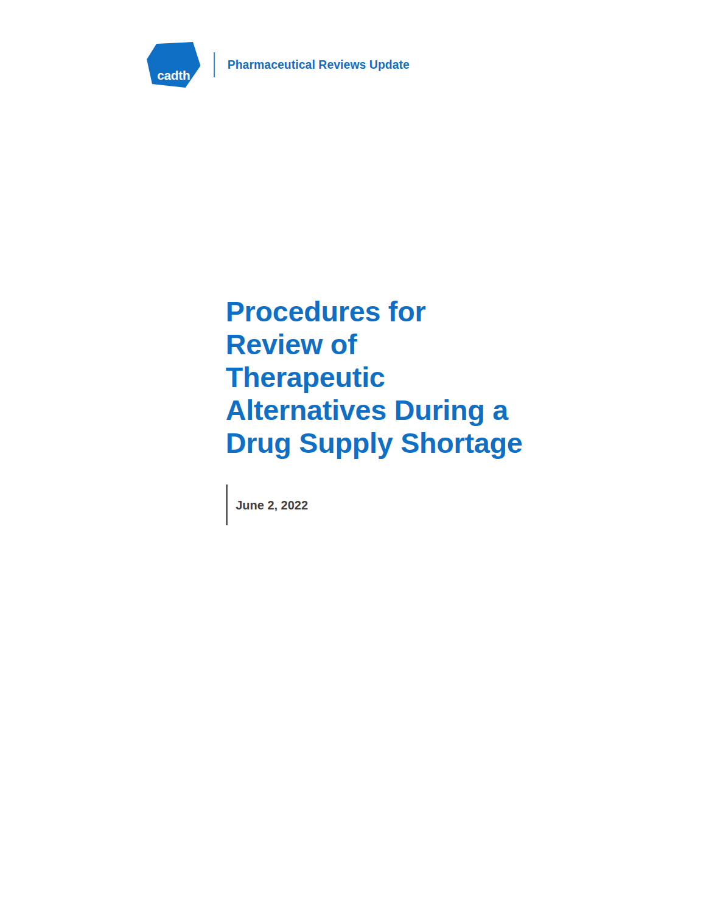cadth
Pharmaceutical Reviews Update
Procedures for Review of Therapeutic Alternatives During a Drug Supply Shortage
June 2, 2022